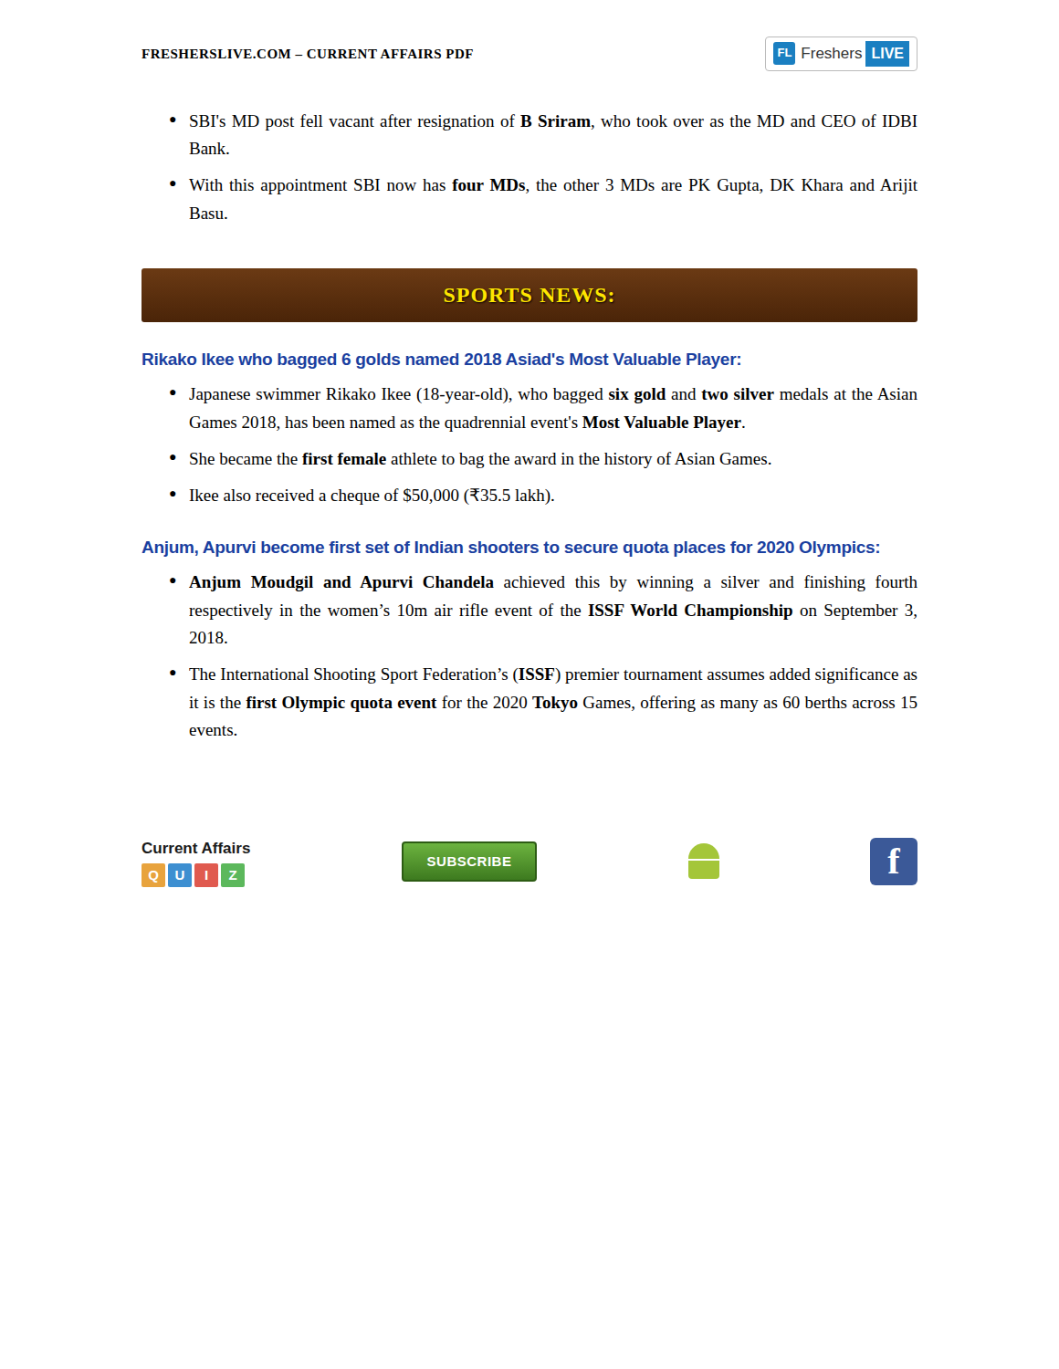FRESHERSLIVE.COM – CURRENT AFFAIRS PDF
FL Freshers LIVE
SBI's MD post fell vacant after resignation of B Sriram, who took over as the MD and CEO of IDBI Bank.
With this appointment SBI now has four MDs, the other 3 MDs are PK Gupta, DK Khara and Arijit Basu.
SPORTS NEWS:
Rikako Ikee who bagged 6 golds named 2018 Asiad's Most Valuable Player:
Japanese swimmer Rikako Ikee (18-year-old), who bagged six gold and two silver medals at the Asian Games 2018, has been named as the quadrennial event's Most Valuable Player.
She became the first female athlete to bag the award in the history of Asian Games.
Ikee also received a cheque of $50,000 (₹35.5 lakh).
Anjum, Apurvi become first set of Indian shooters to secure quota places for 2020 Olympics:
Anjum Moudgil and Apurvi Chandela achieved this by winning a silver and finishing fourth respectively in the women’s 10m air rifle event of the ISSF World Championship on September 3, 2018.
The International Shooting Sport Federation’s (ISSF) premier tournament assumes added significance as it is the first Olympic quota event for the 2020 Tokyo Games, offering as many as 60 berths across 15 events.
Current Affairs
Q U I Z
SUBSCRIBE
f